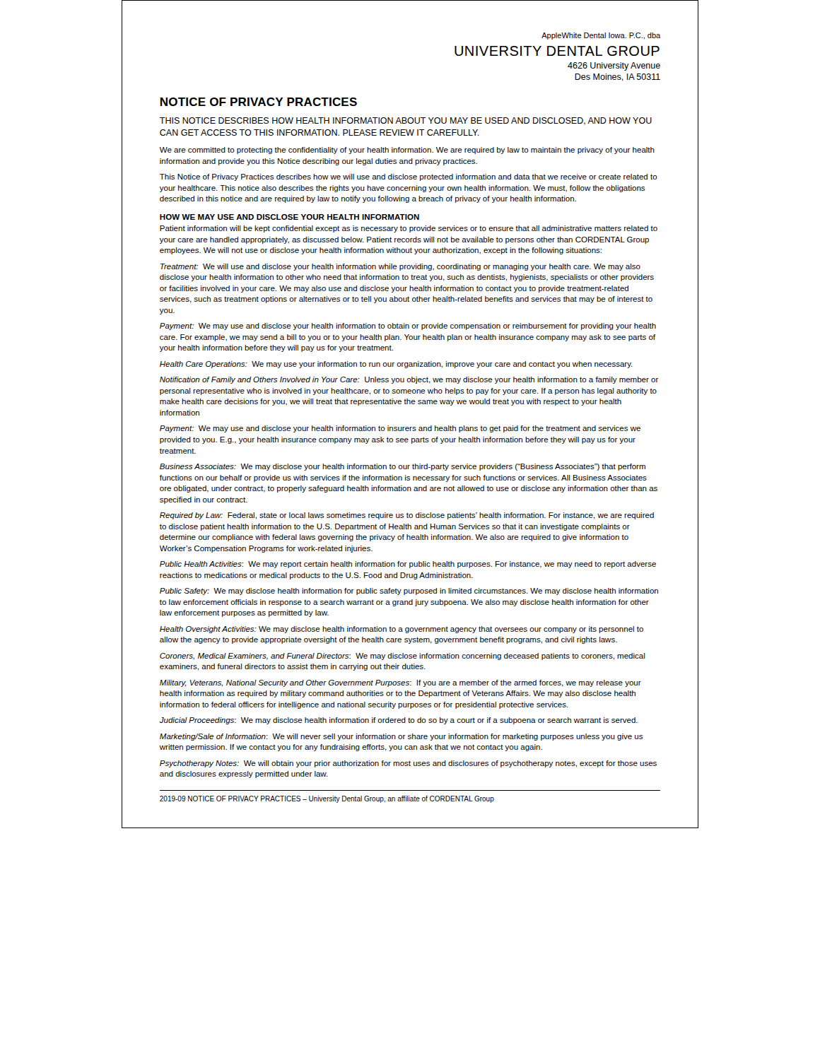AppleWhite Dental Iowa. P.C., dba
UNIVERSITY DENTAL GROUP
4626 University Avenue
Des Moines, IA 50311
NOTICE OF PRIVACY PRACTICES
THIS NOTICE DESCRIBES HOW HEALTH INFORMATION ABOUT YOU MAY BE USED AND DISCLOSED, AND HOW YOU CAN GET ACCESS TO THIS INFORMATION. PLEASE REVIEW IT CAREFULLY.
We are committed to protecting the confidentiality of your health information. We are required by law to maintain the privacy of your health information and provide you this Notice describing our legal duties and privacy practices.
This Notice of Privacy Practices describes how we will use and disclose protected information and data that we receive or create related to your healthcare. This notice also describes the rights you have concerning your own health information. We must, follow the obligations described in this notice and are required by law to notify you following a breach of privacy of your health information.
HOW WE MAY USE AND DISCLOSE YOUR HEALTH INFORMATION
Patient information will be kept confidential except as is necessary to provide services or to ensure that all administrative matters related to your care are handled appropriately, as discussed below. Patient records will not be available to persons other than CORDENTAL Group employees. We will not use or disclose your health information without your authorization, except in the following situations:
Treatment: We will use and disclose your health information while providing, coordinating or managing your health care. We may also disclose your health information to other who need that information to treat you, such as dentists, hygienists, specialists or other providers or facilities involved in your care. We may also use and disclose your health information to contact you to provide treatment-related services, such as treatment options or alternatives or to tell you about other health-related benefits and services that may be of interest to you.
Payment: We may use and disclose your health information to obtain or provide compensation or reimbursement for providing your health care. For example, we may send a bill to you or to your health plan. Your health plan or health insurance company may ask to see parts of your health information before they will pay us for your treatment.
Health Care Operations: We may use your information to run our organization, improve your care and contact you when necessary.
Notification of Family and Others Involved in Your Care: Unless you object, we may disclose your health information to a family member or personal representative who is involved in your healthcare, or to someone who helps to pay for your care. If a person has legal authority to make health care decisions for you, we will treat that representative the same way we would treat you with respect to your health information
Payment: We may use and disclose your health information to insurers and health plans to get paid for the treatment and services we provided to you. E.g., your health insurance company may ask to see parts of your health information before they will pay us for your treatment.
Business Associates: We may disclose your health information to our third-party service providers (“Business Associates”) that perform functions on our behalf or provide us with services if the information is necessary for such functions or services. All Business Associates ore obligated, under contract, to properly safeguard health information and are not allowed to use or disclose any information other than as specified in our contract.
Required by Law: Federal, state or local laws sometimes require us to disclose patients’ health information. For instance, we are required to disclose patient health information to the U.S. Department of Health and Human Services so that it can investigate complaints or determine our compliance with federal laws governing the privacy of health information. We also are required to give information to Worker’s Compensation Programs for work-related injuries.
Public Health Activities: We may report certain health information for public health purposes. For instance, we may need to report adverse reactions to medications or medical products to the U.S. Food and Drug Administration.
Public Safety: We may disclose health information for public safety purposed in limited circumstances. We may disclose health information to law enforcement officials in response to a search warrant or a grand jury subpoena. We also may disclose health information for other law enforcement purposes as permitted by law.
Health Oversight Activities: We may disclose health information to a government agency that oversees our company or its personnel to allow the agency to provide appropriate oversight of the health care system, government benefit programs, and civil rights laws.
Coroners, Medical Examiners, and Funeral Directors: We may disclose information concerning deceased patients to coroners, medical examiners, and funeral directors to assist them in carrying out their duties.
Military, Veterans, National Security and Other Government Purposes: If you are a member of the armed forces, we may release your health information as required by military command authorities or to the Department of Veterans Affairs. We may also disclose health information to federal officers for intelligence and national security purposes or for presidential protective services.
Judicial Proceedings: We may disclose health information if ordered to do so by a court or if a subpoena or search warrant is served.
Marketing/Sale of Information: We will never sell your information or share your information for marketing purposes unless you give us written permission. If we contact you for any fundraising efforts, you can ask that we not contact you again.
Psychotherapy Notes: We will obtain your prior authorization for most uses and disclosures of psychotherapy notes, except for those uses and disclosures expressly permitted under law.
2019-09 NOTICE OF PRIVACY PRACTICES – University Dental Group, an affiliate of CORDENTAL Group